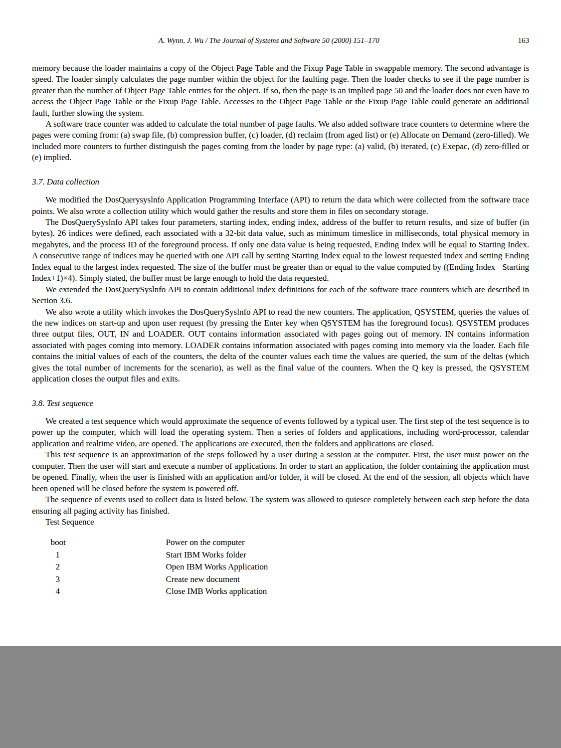A. Wynn, J. Wu / The Journal of Systems and Software 50 (2000) 151–170 163
memory because the loader maintains a copy of the Object Page Table and the Fixup Page Table in swappable memory. The second advantage is speed. The loader simply calculates the page number within the object for the faulting page. Then the loader checks to see if the page number is greater than the number of Object Page Table entries for the object. If so, then the page is an implied page 50 and the loader does not even have to access the Object Page Table or the Fixup Page Table. Accesses to the Object Page Table or the Fixup Page Table could generate an additional fault, further slowing the system.
A software trace counter was added to calculate the total number of page faults. We also added software trace counters to determine where the pages were coming from: (a) swap file, (b) compression buffer, (c) loader, (d) reclaim (from aged list) or (e) Allocate on Demand (zero-filled). We included more counters to further distinguish the pages coming from the loader by page type: (a) valid, (b) iterated, (c) Exepac, (d) zero-filled or (e) implied.
3.7. Data collection
We modified the DosQuerysyslnfo Application Programming Interface (API) to return the data which were collected from the software trace points. We also wrote a collection utility which would gather the results and store them in files on secondary storage.
The DosQuerySyslnfo API takes four parameters, starting index, ending index, address of the buffer to return results, and size of buffer (in bytes). 26 indices were defined, each associated with a 32-bit data value, such as minimum timeslice in milliseconds, total physical memory in megabytes, and the process ID of the foreground process. If only one data value is being requested, Ending Index will be equal to Starting Index. A consecutive range of indices may be queried with one API call by setting Starting Index equal to the lowest requested index and setting Ending Index equal to the largest index requested. The size of the buffer must be greater than or equal to the value computed by ((Ending Index− Starting Index+1)×4). Simply stated, the buffer must be large enough to hold the data requested.
We extended the DosQuerySyslnfo API to contain additional index definitions for each of the software trace counters which are described in Section 3.6.
We also wrote a utility which invokes the DosQuerySyslnfo API to read the new counters. The application, QSYSTEM, queries the values of the new indices on start-up and upon user request (by pressing the Enter key when QSYSTEM has the foreground focus). QSYSTEM produces three output files, OUT, IN and LOADER. OUT contains information associated with pages going out of memory. IN contains information associated with pages coming into memory. LOADER contains information associated with pages coming into memory via the loader. Each file contains the initial values of each of the counters, the delta of the counter values each time the values are queried, the sum of the deltas (which gives the total number of increments for the scenario), as well as the final value of the counters. When the Q key is pressed, the QSYSTEM application closes the output files and exits.
3.8. Test sequence
We created a test sequence which would approximate the sequence of events followed by a typical user. The first step of the test sequence is to power up the computer, which will load the operating system. Then a series of folders and applications, including word-processor, calendar application and realtime video, are opened. The applications are executed, then the folders and applications are closed.
This test sequence is an approximation of the steps followed by a user during a session at the computer. First, the user must power on the computer. Then the user will start and execute a number of applications. In order to start an application, the folder containing the application must be opened. Finally, when the user is finished with an application and/or folder, it will be closed. At the end of the session, all objects which have been opened will be closed before the system is powered off.
The sequence of events used to collect data is listed below. The system was allowed to quiesce completely between each step before the data ensuring all paging activity has finished.
Test Sequence
| boot | Power on the computer |
| 1 | Start IBM Works folder |
| 2 | Open IBM Works Application |
| 3 | Create new document |
| 4 | Close IMB Works application |